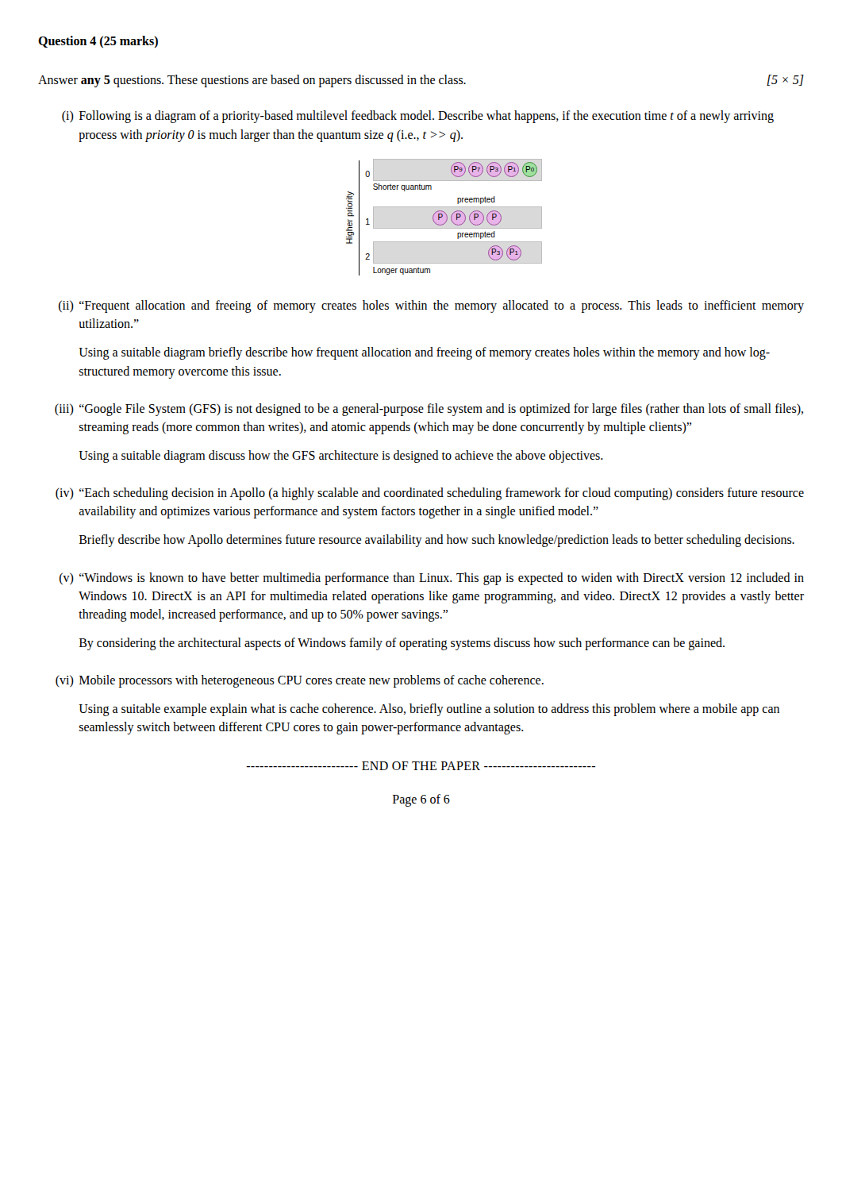Question 4 (25 marks)
Answer any 5 questions. These questions are based on papers discussed in the class. [5 × 5]
Following is a diagram of a priority-based multilevel feedback model. Describe what happens, if the execution time t of a newly arriving process with priority 0 is much larger than the quantum size q (i.e., t >> q).
Higher priority
0
P9 P7 P3 P1 P0
Shorter quantum
preempted
1
P P P P
preempted
2
P3 P1
Longer quantum
“Frequent allocation and freeing of memory creates holes within the memory allocated to a process. This leads to inefficient memory utilization.”
Using a suitable diagram briefly describe how frequent allocation and freeing of memory creates holes within the memory and how log-structured memory overcome this issue.
“Google File System (GFS) is not designed to be a general-purpose file system and is optimized for large files (rather than lots of small files), streaming reads (more common than writes), and atomic appends (which may be done concurrently by multiple clients)”
Using a suitable diagram discuss how the GFS architecture is designed to achieve the above objectives.
“Each scheduling decision in Apollo (a highly scalable and coordinated scheduling framework for cloud computing) considers future resource availability and optimizes various performance and system factors together in a single unified model.”
Briefly describe how Apollo determines future resource availability and how such knowledge/prediction leads to better scheduling decisions.
“Windows is known to have better multimedia performance than Linux. This gap is expected to widen with DirectX version 12 included in Windows 10. DirectX is an API for multimedia related operations like game programming, and video. DirectX 12 provides a vastly better threading model, increased performance, and up to 50% power savings.”
By considering the architectural aspects of Windows family of operating systems discuss how such performance can be gained.
Mobile processors with heterogeneous CPU cores create new problems of cache coherence.
Using a suitable example explain what is cache coherence. Also, briefly outline a solution to address this problem where a mobile app can seamlessly switch between different CPU cores to gain power-performance advantages.
------------------------- END OF THE PAPER -------------------------
Page 6 of 6